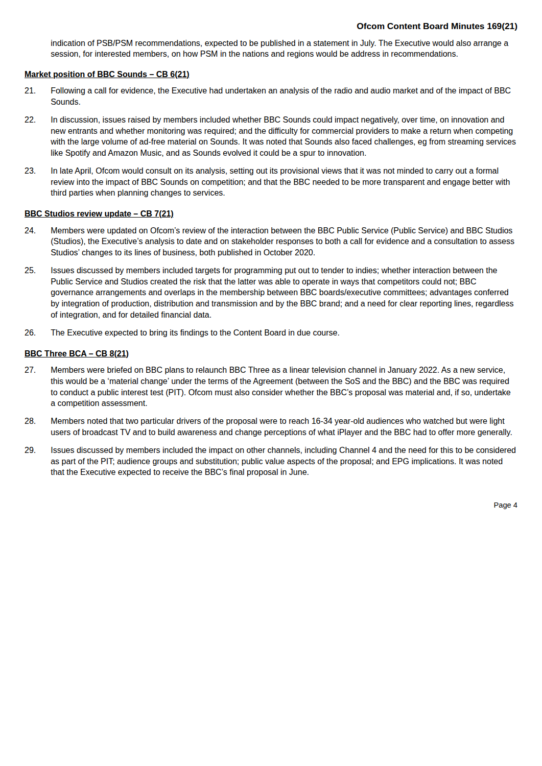Ofcom Content Board Minutes 169(21)
indication of PSB/PSM recommendations, expected to be published in a statement in July. The Executive would also arrange a session, for interested members, on how PSM in the nations and regions would be address in recommendations.
Market position of BBC Sounds – CB 6(21)
21. Following a call for evidence, the Executive had undertaken an analysis of the radio and audio market and of the impact of BBC Sounds.
22. In discussion, issues raised by members included whether BBC Sounds could impact negatively, over time, on innovation and new entrants and whether monitoring was required; and the difficulty for commercial providers to make a return when competing with the large volume of ad-free material on Sounds. It was noted that Sounds also faced challenges, eg from streaming services like Spotify and Amazon Music, and as Sounds evolved it could be a spur to innovation.
23. In late April, Ofcom would consult on its analysis, setting out its provisional views that it was not minded to carry out a formal review into the impact of BBC Sounds on competition; and that the BBC needed to be more transparent and engage better with third parties when planning changes to services.
BBC Studios review update – CB 7(21)
24. Members were updated on Ofcom’s review of the interaction between the BBC Public Service (Public Service) and BBC Studios (Studios), the Executive’s analysis to date and on stakeholder responses to both a call for evidence and a consultation to assess Studios’ changes to its lines of business, both published in October 2020.
25. Issues discussed by members included targets for programming put out to tender to indies; whether interaction between the Public Service and Studios created the risk that the latter was able to operate in ways that competitors could not; BBC governance arrangements and overlaps in the membership between BBC boards/executive committees; advantages conferred by integration of production, distribution and transmission and by the BBC brand; and a need for clear reporting lines, regardless of integration, and for detailed financial data.
26. The Executive expected to bring its findings to the Content Board in due course.
BBC Three BCA – CB 8(21)
27. Members were briefed on BBC plans to relaunch BBC Three as a linear television channel in January 2022. As a new service, this would be a ‘material change’ under the terms of the Agreement (between the SoS and the BBC) and the BBC was required to conduct a public interest test (PIT). Ofcom must also consider whether the BBC’s proposal was material and, if so, undertake a competition assessment.
28. Members noted that two particular drivers of the proposal were to reach 16-34 year-old audiences who watched but were light users of broadcast TV and to build awareness and change perceptions of what iPlayer and the BBC had to offer more generally.
29. Issues discussed by members included the impact on other channels, including Channel 4 and the need for this to be considered as part of the PIT; audience groups and substitution; public value aspects of the proposal; and EPG implications. It was noted that the Executive expected to receive the BBC’s final proposal in June.
Page 4